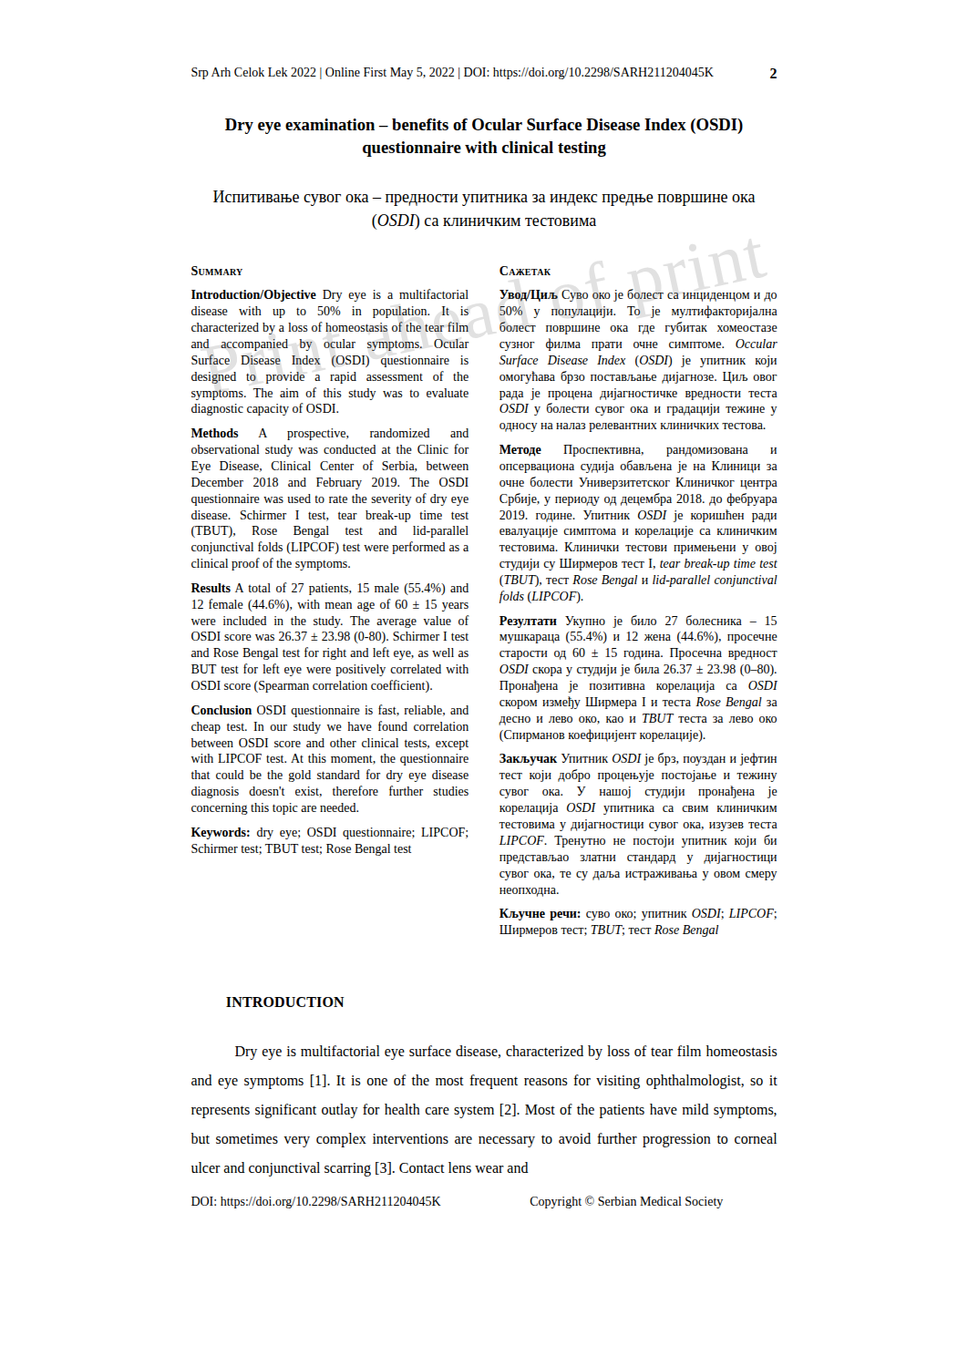Srp Arh Celok Lek 2022 | Online First May 5, 2022 | DOI: https://doi.org/10.2298/SARH211204045K
2
Dry eye examination – benefits of Ocular Surface Disease Index (OSDI) questionnaire with clinical testing
Испитивање сувог ока – предности упитника за индекс предње површине ока (OSDI) са клиничким тестовима
Summary
Introduction/Objective Dry eye is a multifactorial disease with up to 50% in population. It is characterized by a loss of homeostasis of the tear film and accompanied by ocular symptoms. Ocular Surface Disease Index (OSDI) questionnaire is designed to provide a rapid assessment of the symptoms. The aim of this study was to evaluate diagnostic capacity of OSDI.
Methods A prospective, randomized and observational study was conducted at the Clinic for Eye Disease, Clinical Center of Serbia, between December 2018 and February 2019. The OSDI questionnaire was used to rate the severity of dry eye disease. Schirmer I test, tear break-up time test (TBUT), Rose Bengal test and lid-parallel conjunctival folds (LIPCOF) test were performed as a clinical proof of the symptoms.
Results A total of 27 patients, 15 male (55.4%) and 12 female (44.6%), with mean age of 60 ± 15 years were included in the study. The average value of OSDI score was 26.37 ± 23.98 (0-80). Schirmer I test and Rose Bengal test for right and left eye, as well as BUT test for left eye were positively correlated with OSDI score (Spearman correlation coefficient).
Conclusion OSDI questionnaire is fast, reliable, and cheap test. In our study we have found correlation between OSDI score and other clinical tests, except with LIPCOF test. At this moment, the questionnaire that could be the gold standard for dry eye disease diagnosis doesn't exist, therefore further studies concerning this topic are needed.
Keywords: dry eye; OSDI questionnaire; LIPCOF; Schirmer test; TBUT test; Rose Bengal test
Сажетак
Увод/Циљ Суво око је болест са инциденцом и до 50% у популацији. То је мултифакторијална болест површине ока где губитак хомеостазе сузног филма прати очне симптоме. Occular Surface Disease Index (OSDI) је упитник који омогућава брзо постављање дијагнозе. Циљ овог рада је процена дијагностичке вредности теста OSDI у болести сувог ока и градацији тежине у односу на налаз релевантних клиничких тестова.
Методе Проспективна, рандомизована и опсервациона судија обављена је на Клиници за очне болести Универзитетског Клиничког центра Србије, у периоду од децембра 2018. до фебруара 2019. године. Упитник OSDI је коришћен ради евалуације симптома и корелације са клиничким тестовима. Клинички тестови примењени у овој студији су Ширмеров тест I, tear break-up time test (TBUT), тест Rose Bengal и lid-parallel conjunctival folds (LIPCOF).
Резултати Укупно је било 27 болесника – 15 мушкараца (55.4%) и 12 жена (44.6%), просечне старости од 60 ± 15 година. Просечна вредност OSDI скора у студији је била 26.37 ± 23.98 (0–80). Пронађена је позитивна корелација са OSDI скором између Ширмера I и теста Rose Bengal за десно и лево око, као и TBUT теста за лево око (Спирманов коефицијент корелације).
Закључак Упитник OSDI је брз, поуздан и јефтин тест који добро процењује постојање и тежину сувог ока. У нашој студији пронађена је корелација OSDI упитника са свим клиничким тестовима у дијагностици сувог ока, изузев теста LIPCOF. Тренутно не постоји упитник који би представљао златни стандард у дијагностици сувог ока, те су даља истраживања у овом смеру неопходна.
Кључне речи: суво око; упитник OSDI; LIPCOF; Ширмеров тест; TBUT; тест Rose Bengal
INTRODUCTION
Dry eye is multifactorial eye surface disease, characterized by loss of tear film homeostasis and eye symptoms [1]. It is one of the most frequent reasons for visiting ophthalmologist, so it represents significant outlay for health care system [2]. Most of the patients have mild symptoms, but sometimes very complex interventions are necessary to avoid further progression to corneal ulcer and conjunctival scarring [3]. Contact lens wear and
DOI: https://doi.org/10.2298/SARH211204045K
Copyright © Serbian Medical Society
Print ahead of print